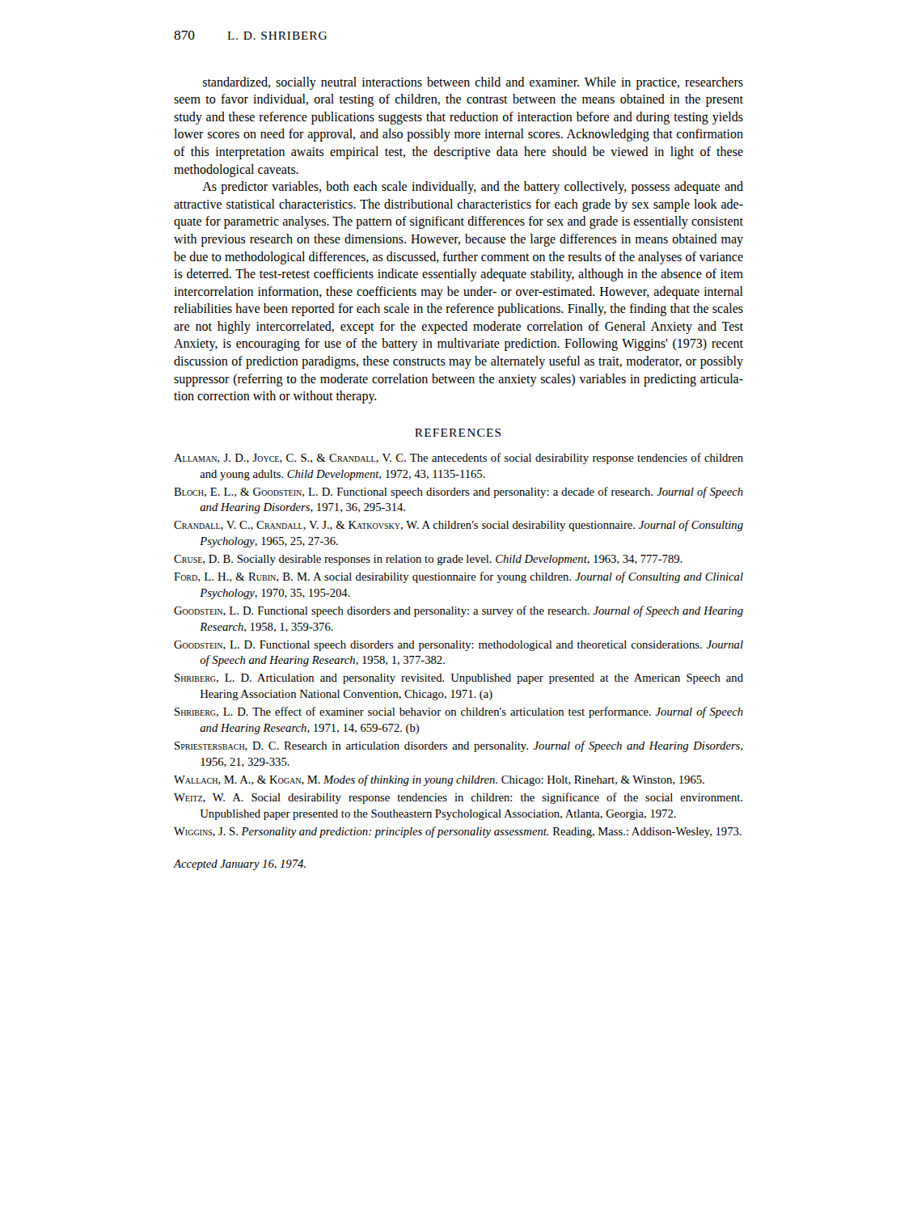870 L. D. SHRIBERG
standardized, socially neutral interactions between child and examiner. While in practice, researchers seem to favor individual, oral testing of children, the contrast between the means obtained in the present study and these reference publications suggests that reduction of interaction before and during testing yields lower scores on need for approval, and also possibly more internal scores. Acknowledging that confirmation of this interpretation awaits empirical test, the descriptive data here should be viewed in light of these methodological caveats.
As predictor variables, both each scale individually, and the battery collectively, possess adequate and attractive statistical characteristics. The distributional characteristics for each grade by sex sample look adequate for parametric analyses. The pattern of significant differences for sex and grade is essentially consistent with previous research on these dimensions. However, because the large differences in means obtained may be due to methodological differences, as discussed, further comment on the results of the analyses of variance is deterred. The test-retest coefficients indicate essentially adequate stability, although in the absence of item intercorrelation information, these coefficients may be under- or over-estimated. However, adequate internal reliabilities have been reported for each scale in the reference publications. Finally, the finding that the scales are not highly intercorrelated, except for the expected moderate correlation of General Anxiety and Test Anxiety, is encouraging for use of the battery in multivariate prediction. Following Wiggins' (1973) recent discussion of prediction paradigms, these constructs may be alternately useful as trait, moderator, or possibly suppressor (referring to the moderate correlation between the anxiety scales) variables in predicting articulation correction with or without therapy.
REFERENCES
Allaman, J. D., Joyce, C. S., & Crandall, V. C. The antecedents of social desirability response tendencies of children and young adults. Child Development, 1972, 43, 1135-1165.
Bloch, E. L., & Goodstein, L. D. Functional speech disorders and personality: a decade of research. Journal of Speech and Hearing Disorders, 1971, 36, 295-314.
Crandall, V. C., Crandall, V. J., & Katkovsky, W. A children's social desirability questionnaire. Journal of Consulting Psychology, 1965, 25, 27-36.
Cruse, D. B. Socially desirable responses in relation to grade level. Child Development, 1963, 34, 777-789.
Ford, L. H., & Rubin, B. M. A social desirability questionnaire for young children. Journal of Consulting and Clinical Psychology, 1970, 35, 195-204.
Goodstein, L. D. Functional speech disorders and personality: a survey of the research. Journal of Speech and Hearing Research, 1958, 1, 359-376.
Goodstein, L. D. Functional speech disorders and personality: methodological and theoretical considerations. Journal of Speech and Hearing Research, 1958, 1, 377-382.
Shriberg, L. D. Articulation and personality revisited. Unpublished paper presented at the American Speech and Hearing Association National Convention, Chicago, 1971. (a)
Shriberg, L. D. The effect of examiner social behavior on children's articulation test performance. Journal of Speech and Hearing Research, 1971, 14, 659-672. (b)
Spriestersbach, D. C. Research in articulation disorders and personality. Journal of Speech and Hearing Disorders, 1956, 21, 329-335.
Wallach, M. A., & Kogan, M. Modes of thinking in young children. Chicago: Holt, Rinehart, & Winston, 1965.
Weitz, W. A. Social desirability response tendencies in children: the significance of the social environment. Unpublished paper presented to the Southeastern Psychological Association, Atlanta, Georgia, 1972.
Wiggins, J. S. Personality and prediction: principles of personality assessment. Reading, Mass.: Addison-Wesley, 1973.
Accepted January 16, 1974.